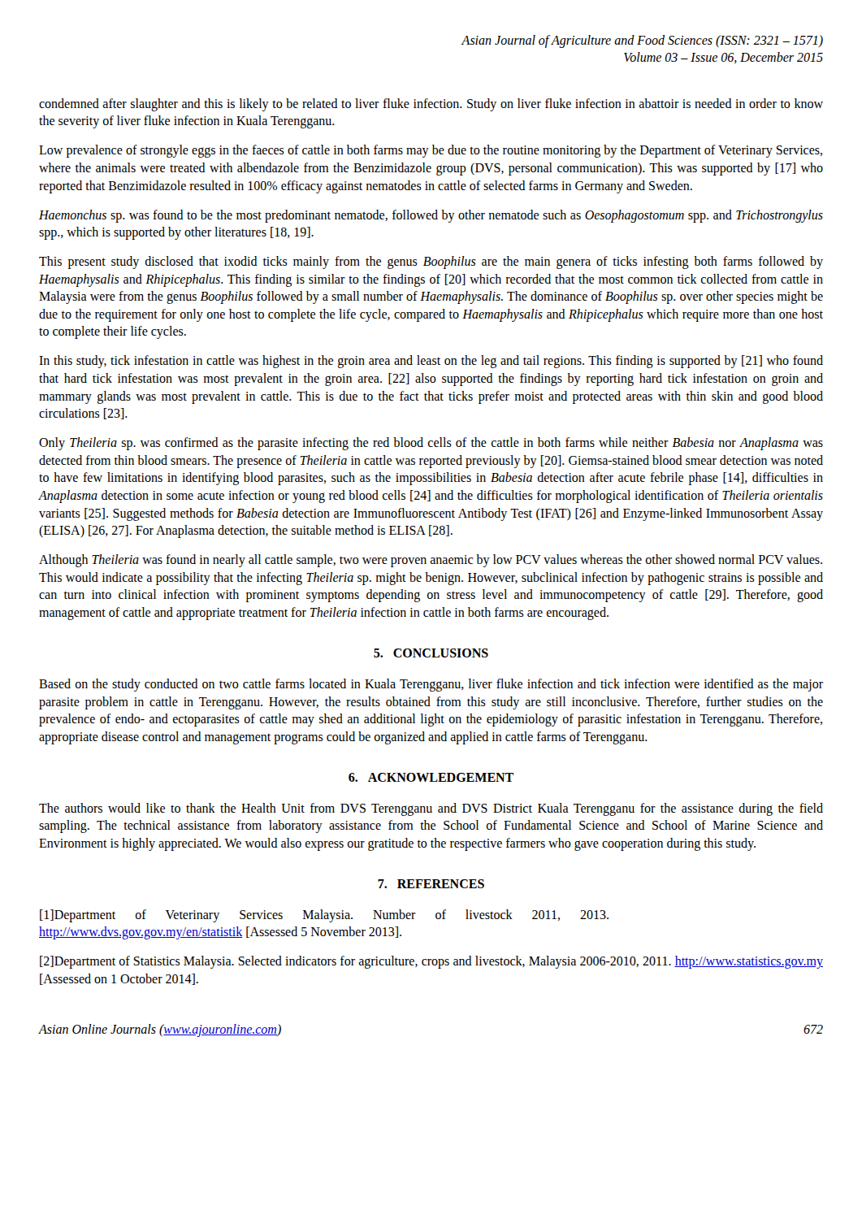Asian Journal of Agriculture and Food Sciences (ISSN: 2321 – 1571)
Volume 03 – Issue 06, December 2015
condemned after slaughter and this is likely to be related to liver fluke infection. Study on liver fluke infection in abattoir is needed in order to know the severity of liver fluke infection in Kuala Terengganu.
Low prevalence of strongyle eggs in the faeces of cattle in both farms may be due to the routine monitoring by the Department of Veterinary Services, where the animals were treated with albendazole from the Benzimidazole group (DVS, personal communication). This was supported by [17] who reported that Benzimidazole resulted in 100% efficacy against nematodes in cattle of selected farms in Germany and Sweden.
Haemonchus sp. was found to be the most predominant nematode, followed by other nematode such as Oesophagostomum spp. and Trichostrongylus spp., which is supported by other literatures [18, 19].
This present study disclosed that ixodid ticks mainly from the genus Boophilus are the main genera of ticks infesting both farms followed by Haemaphysalis and Rhipicephalus. This finding is similar to the findings of [20] which recorded that the most common tick collected from cattle in Malaysia were from the genus Boophilus followed by a small number of Haemaphysalis. The dominance of Boophilus sp. over other species might be due to the requirement for only one host to complete the life cycle, compared to Haemaphysalis and Rhipicephalus which require more than one host to complete their life cycles.
In this study, tick infestation in cattle was highest in the groin area and least on the leg and tail regions. This finding is supported by [21] who found that hard tick infestation was most prevalent in the groin area. [22] also supported the findings by reporting hard tick infestation on groin and mammary glands was most prevalent in cattle. This is due to the fact that ticks prefer moist and protected areas with thin skin and good blood circulations [23].
Only Theileria sp. was confirmed as the parasite infecting the red blood cells of the cattle in both farms while neither Babesia nor Anaplasma was detected from thin blood smears. The presence of Theileria in cattle was reported previously by [20]. Giemsa-stained blood smear detection was noted to have few limitations in identifying blood parasites, such as the impossibilities in Babesia detection after acute febrile phase [14], difficulties in Anaplasma detection in some acute infection or young red blood cells [24] and the difficulties for morphological identification of Theileria orientalis variants [25]. Suggested methods for Babesia detection are Immunofluorescent Antibody Test (IFAT) [26] and Enzyme-linked Immunosorbent Assay (ELISA) [26, 27]. For Anaplasma detection, the suitable method is ELISA [28].
Although Theileria was found in nearly all cattle sample, two were proven anaemic by low PCV values whereas the other showed normal PCV values. This would indicate a possibility that the infecting Theileria sp. might be benign. However, subclinical infection by pathogenic strains is possible and can turn into clinical infection with prominent symptoms depending on stress level and immunocompetency of cattle [29]. Therefore, good management of cattle and appropriate treatment for Theileria infection in cattle in both farms are encouraged.
5. CONCLUSIONS
Based on the study conducted on two cattle farms located in Kuala Terengganu, liver fluke infection and tick infection were identified as the major parasite problem in cattle in Terengganu. However, the results obtained from this study are still inconclusive. Therefore, further studies on the prevalence of endo- and ectoparasites of cattle may shed an additional light on the epidemiology of parasitic infestation in Terengganu. Therefore, appropriate disease control and management programs could be organized and applied in cattle farms of Terengganu.
6. ACKNOWLEDGEMENT
The authors would like to thank the Health Unit from DVS Terengganu and DVS District Kuala Terengganu for the assistance during the field sampling. The technical assistance from laboratory assistance from the School of Fundamental Science and School of Marine Science and Environment is highly appreciated. We would also express our gratitude to the respective farmers who gave cooperation during this study.
7. REFERENCES
[1]Department of Veterinary Services Malaysia. Number of livestock 2011, 2013.
http://www.dvs.gov.gov.my/en/statistik [Assessed 5 November 2013].
[2]Department of Statistics Malaysia. Selected indicators for agriculture, crops and livestock, Malaysia 2006-2010, 2011. http://www.statistics.gov.my [Assessed on 1 October 2014].
Asian Online Journals (www.ajouronline.com) 672